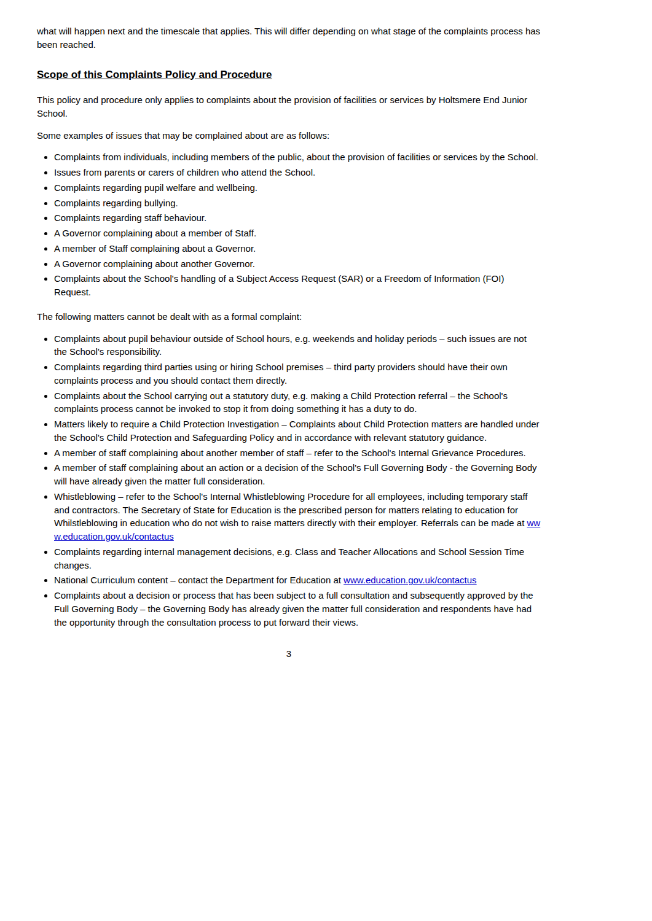what will happen next and the timescale that applies. This will differ depending on what stage of the complaints process has been reached.
Scope of this Complaints Policy and Procedure
This policy and procedure only applies to complaints about the provision of facilities or services by Holtsmere End Junior School.
Some examples of issues that may be complained about are as follows:
Complaints from individuals, including members of the public, about the provision of facilities or services by the School.
Issues from parents or carers of children who attend the School.
Complaints regarding pupil welfare and wellbeing.
Complaints regarding bullying.
Complaints regarding staff behaviour.
A Governor complaining about a member of Staff.
A member of Staff complaining about a Governor.
A Governor complaining about another Governor.
Complaints about the School's handling of a Subject Access Request (SAR) or a Freedom of Information (FOI) Request.
The following matters cannot be dealt with as a formal complaint:
Complaints about pupil behaviour outside of School hours, e.g. weekends and holiday periods – such issues are not the School's responsibility.
Complaints regarding third parties using or hiring School premises – third party providers should have their own complaints process and you should contact them directly.
Complaints about the School carrying out a statutory duty, e.g. making a Child Protection referral – the School's complaints process cannot be invoked to stop it from doing something it has a duty to do.
Matters likely to require a Child Protection Investigation – Complaints about Child Protection matters are handled under the School's Child Protection and Safeguarding Policy and in accordance with relevant statutory guidance.
A member of staff complaining about another member of staff – refer to the School's Internal Grievance Procedures.
A member of staff complaining about an action or a decision of the School's Full Governing Body - the Governing Body will have already given the matter full consideration.
Whistleblowing – refer to the School's Internal Whistleblowing Procedure for all employees, including temporary staff and contractors. The Secretary of State for Education is the prescribed person for matters relating to education for Whilstleblowing in education who do not wish to raise matters directly with their employer. Referrals can be made at www.education.gov.uk/contactus
Complaints regarding internal management decisions, e.g. Class and Teacher Allocations and School Session Time changes.
National Curriculum content – contact the Department for Education at www.education.gov.uk/contactus
Complaints about a decision or process that has been subject to a full consultation and subsequently approved by the Full Governing Body – the Governing Body has already given the matter full consideration and respondents have had the opportunity through the consultation process to put forward their views.
3